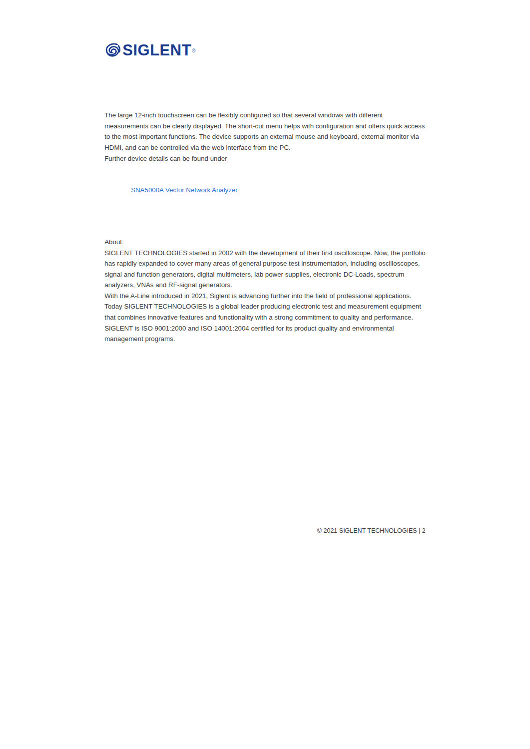SIGLENT®
The large 12-inch touchscreen can be flexibly configured so that several windows with different measurements can be clearly displayed. The short-cut menu helps with configuration and offers quick access to the most important functions. The device supports an external mouse and keyboard, external monitor via HDMI, and can be controlled via the web interface from the PC.
Further device details can be found under
SNA5000A Vector Network Analyzer
About:
SIGLENT TECHNOLOGIES started in 2002 with the development of their first oscilloscope. Now, the portfolio has rapidly expanded to cover many areas of general purpose test instrumentation, including oscilloscopes, signal and function generators, digital multimeters, lab power supplies, electronic DC-Loads, spectrum analyzers, VNAs and RF-signal generators.
With the A-Line introduced in 2021, Siglent is advancing further into the field of professional applications. Today SIGLENT TECHNOLOGIES is a global leader producing electronic test and measurement equipment that combines innovative features and functionality with a strong commitment to quality and performance. SIGLENT is ISO 9001:2000 and ISO 14001:2004 certified for its product quality and environmental management programs.
© 2021 SIGLENT TECHNOLOGIES | 2